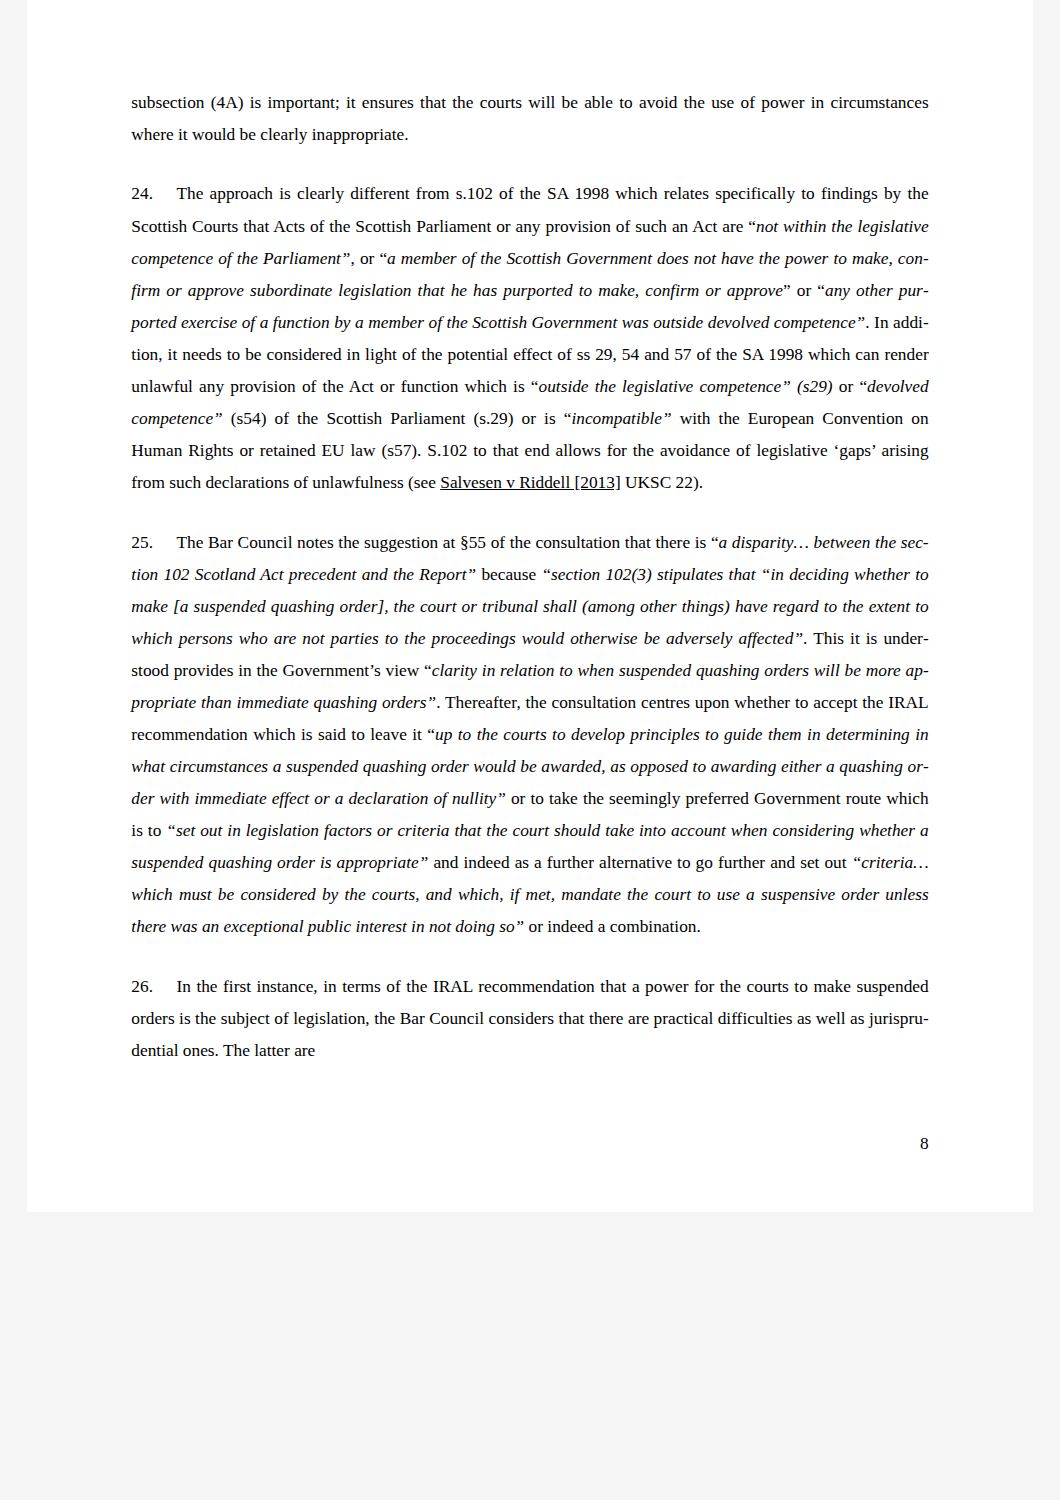subsection (4A) is important; it ensures that the courts will be able to avoid the use of power in circumstances where it would be clearly inappropriate.
24. The approach is clearly different from s.102 of the SA 1998 which relates specifically to findings by the Scottish Courts that Acts of the Scottish Parliament or any provision of such an Act are “not within the legislative competence of the Parliament”, or “a member of the Scottish Government does not have the power to make, confirm or approve subordinate legislation that he has purported to make, confirm or approve” or “any other purported exercise of a function by a member of the Scottish Government was outside devolved competence”. In addition, it needs to be considered in light of the potential effect of ss 29, 54 and 57 of the SA 1998 which can render unlawful any provision of the Act or function which is “outside the legislative competence” (s29) or “devolved competence” (s54) of the Scottish Parliament (s.29) or is “incompatible” with the European Convention on Human Rights or retained EU law (s57). S.102 to that end allows for the avoidance of legislative ‘gaps’ arising from such declarations of unlawfulness (see Salvesen v Riddell [2013] UKSC 22).
25. The Bar Council notes the suggestion at §55 of the consultation that there is “a disparity… between the section 102 Scotland Act precedent and the Report” because “section 102(3) stipulates that “in deciding whether to make [a suspended quashing order], the court or tribunal shall (among other things) have regard to the extent to which persons who are not parties to the proceedings would otherwise be adversely affected”. This it is understood provides in the Government’s view “clarity in relation to when suspended quashing orders will be more appropriate than immediate quashing orders”. Thereafter, the consultation centres upon whether to accept the IRAL recommendation which is said to leave it “up to the courts to develop principles to guide them in determining in what circumstances a suspended quashing order would be awarded, as opposed to awarding either a quashing order with immediate effect or a declaration of nullity” or to take the seemingly preferred Government route which is to “set out in legislation factors or criteria that the court should take into account when considering whether a suspended quashing order is appropriate” and indeed as a further alternative to go further and set out “criteria… which must be considered by the courts, and which, if met, mandate the court to use a suspensive order unless there was an exceptional public interest in not doing so” or indeed a combination.
26. In the first instance, in terms of the IRAL recommendation that a power for the courts to make suspended orders is the subject of legislation, the Bar Council considers that there are practical difficulties as well as jurisprudential ones. The latter are
8